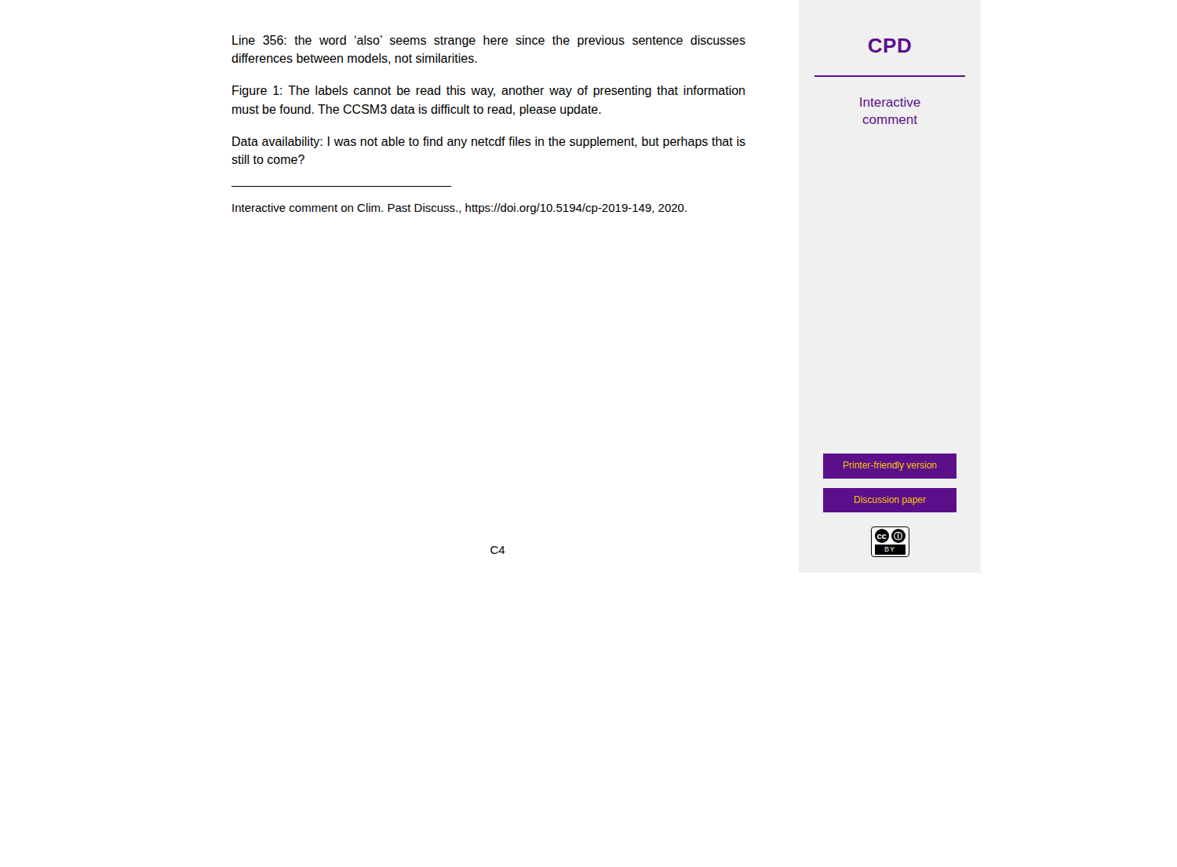CPD
Interactive
comment
Printer-friendly version Discussion paper
cc ⓘ
BY
Line 356: the word ‘also’ seems strange here since the previous sentence discusses differences between models, not similarities.
Figure 1: The labels cannot be read this way, another way of presenting that information must be found. The CCSM3 data is difficult to read, please update.
Data availability: I was not able to find any netcdf files in the supplement, but perhaps that is still to come?
Interactive comment on Clim. Past Discuss., https://doi.org/10.5194/cp-2019-149, 2020.
C4